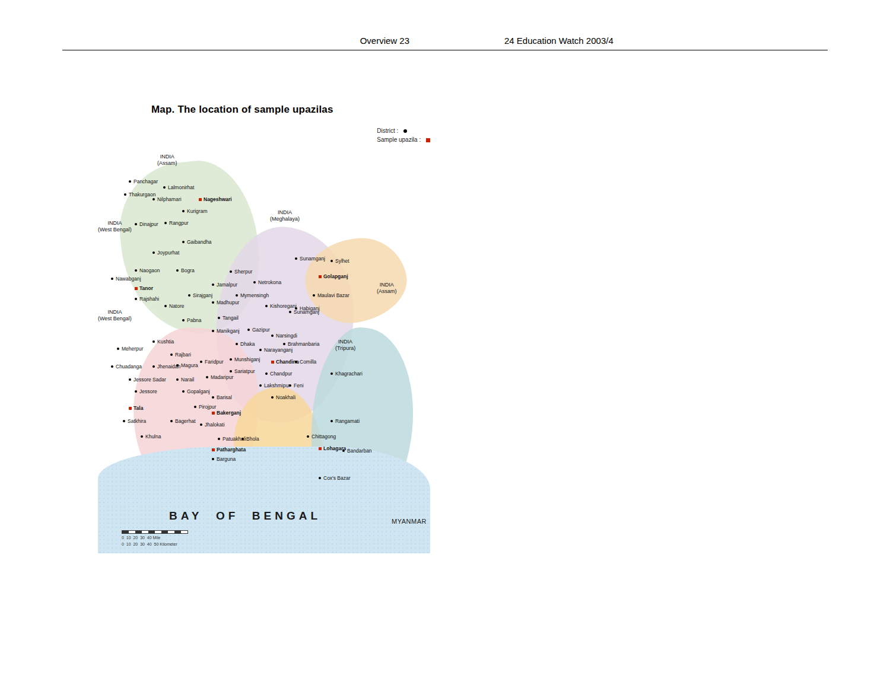Overview 23
24 Education Watch 2003/4
Map. The location of sample upazilas
District :
Sample upazila :
BAY OF BENGAL
MYANMAR
0 10 20 30 40 Mile
0 10 20 30 40 50 Kilometer
INDIA
(Assam)
INDIA
(West Bengal)
INDIA
(West Bengal)
INDIA
(Meghalaya)
INDIA
(Assam)
INDIA
(Tripura)
Panchagar
Thakurgaon
Lalmonirhat
Nilphamari
Nageshwari
Kurigram
Dinajpur
Rangpur
Gaibandha
Joypurhat
Naogaon
Bogra
Nawabganj
Tanor
Rajshahi
Natore
Sirajganj
Pabna
Kushtia
Meherpur
Rajbari
Chuadanga
Jhenaidah
Magura
Faridpur
Jessore Sadar
Narail
Madaripur
Sariatpur
Jessore
Gopalganj
Tala
Satkhira
Bagerhat
Khulna
Barisal
Pirojpur
Bakerganj
Jhalokati
Patuakhali
Bhola
Patharghata
Barguna
Sherpur
Jamalpur
Netrokona
Mymensingh
Madhupur
Tangail
Kishoreganj
Sunamganj
Sunamganj
Sylhet
Golapganj
Maulavi Bazar
Habiganj
Manikganj
Gazipur
Narsingdi
Brahmanbaria
Dhaka
Narayanganj
Munshiganj
Chandina
Comilla
Chandpur
Lakshmipur
Feni
Noakhali
Khagrachari
Rangamati
Chittagong
Lohagara
Bandarban
Cox's Bazar